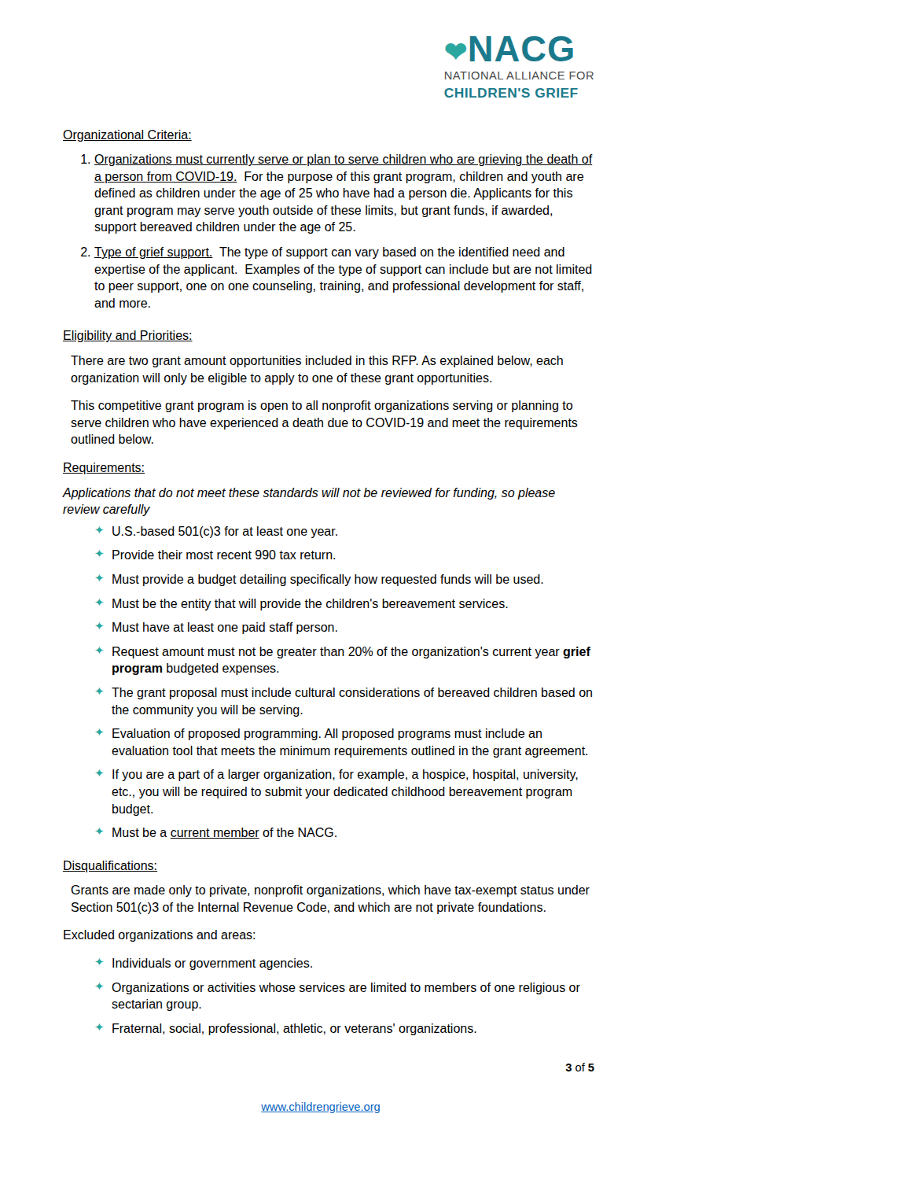❤NACG
NATIONAL ALLIANCE FOR
CHILDREN'S GRIEF
Organizational Criteria:
Organizations must currently serve or plan to serve children who are grieving the death of a person from COVID-19. For the purpose of this grant program, children and youth are defined as children under the age of 25 who have had a person die. Applicants for this grant program may serve youth outside of these limits, but grant funds, if awarded, support bereaved children under the age of 25.
Type of grief support. The type of support can vary based on the identified need and expertise of the applicant. Examples of the type of support can include but are not limited to peer support, one on one counseling, training, and professional development for staff, and more.
Eligibility and Priorities:
There are two grant amount opportunities included in this RFP. As explained below, each organization will only be eligible to apply to one of these grant opportunities.
This competitive grant program is open to all nonprofit organizations serving or planning to serve children who have experienced a death due to COVID-19 and meet the requirements outlined below.
Requirements:
Applications that do not meet these standards will not be reviewed for funding, so please review carefully
U.S.-based 501(c)3 for at least one year.
Provide their most recent 990 tax return.
Must provide a budget detailing specifically how requested funds will be used.
Must be the entity that will provide the children's bereavement services.
Must have at least one paid staff person.
Request amount must not be greater than 20% of the organization's current year grief program budgeted expenses.
The grant proposal must include cultural considerations of bereaved children based on the community you will be serving.
Evaluation of proposed programming. All proposed programs must include an evaluation tool that meets the minimum requirements outlined in the grant agreement.
If you are a part of a larger organization, for example, a hospice, hospital, university, etc., you will be required to submit your dedicated childhood bereavement program budget.
Must be a current member of the NACG.
Disqualifications:
Grants are made only to private, nonprofit organizations, which have tax-exempt status under Section 501(c)3 of the Internal Revenue Code, and which are not private foundations.
Excluded organizations and areas:
Individuals or government agencies.
Organizations or activities whose services are limited to members of one religious or sectarian group.
Fraternal, social, professional, athletic, or veterans' organizations.
3 of 5
www.childrengrieve.org